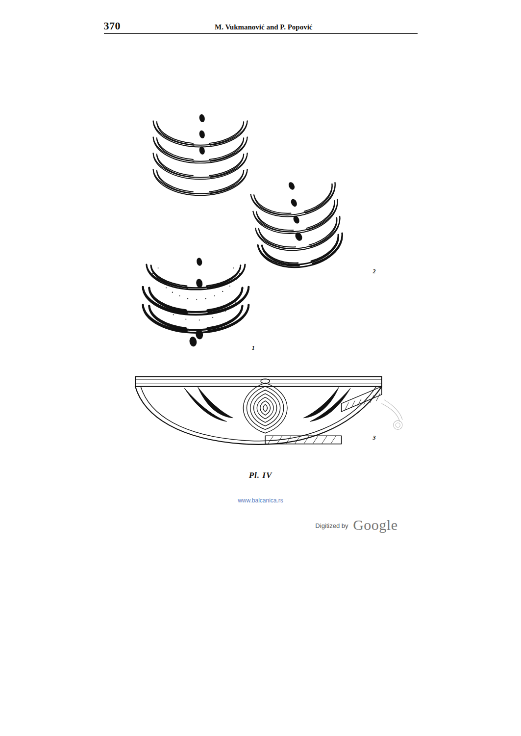370 M. Vukmanović and P. Popović
2 1 3
Pl. IV
www.balcanica.rs
Digitized by Google